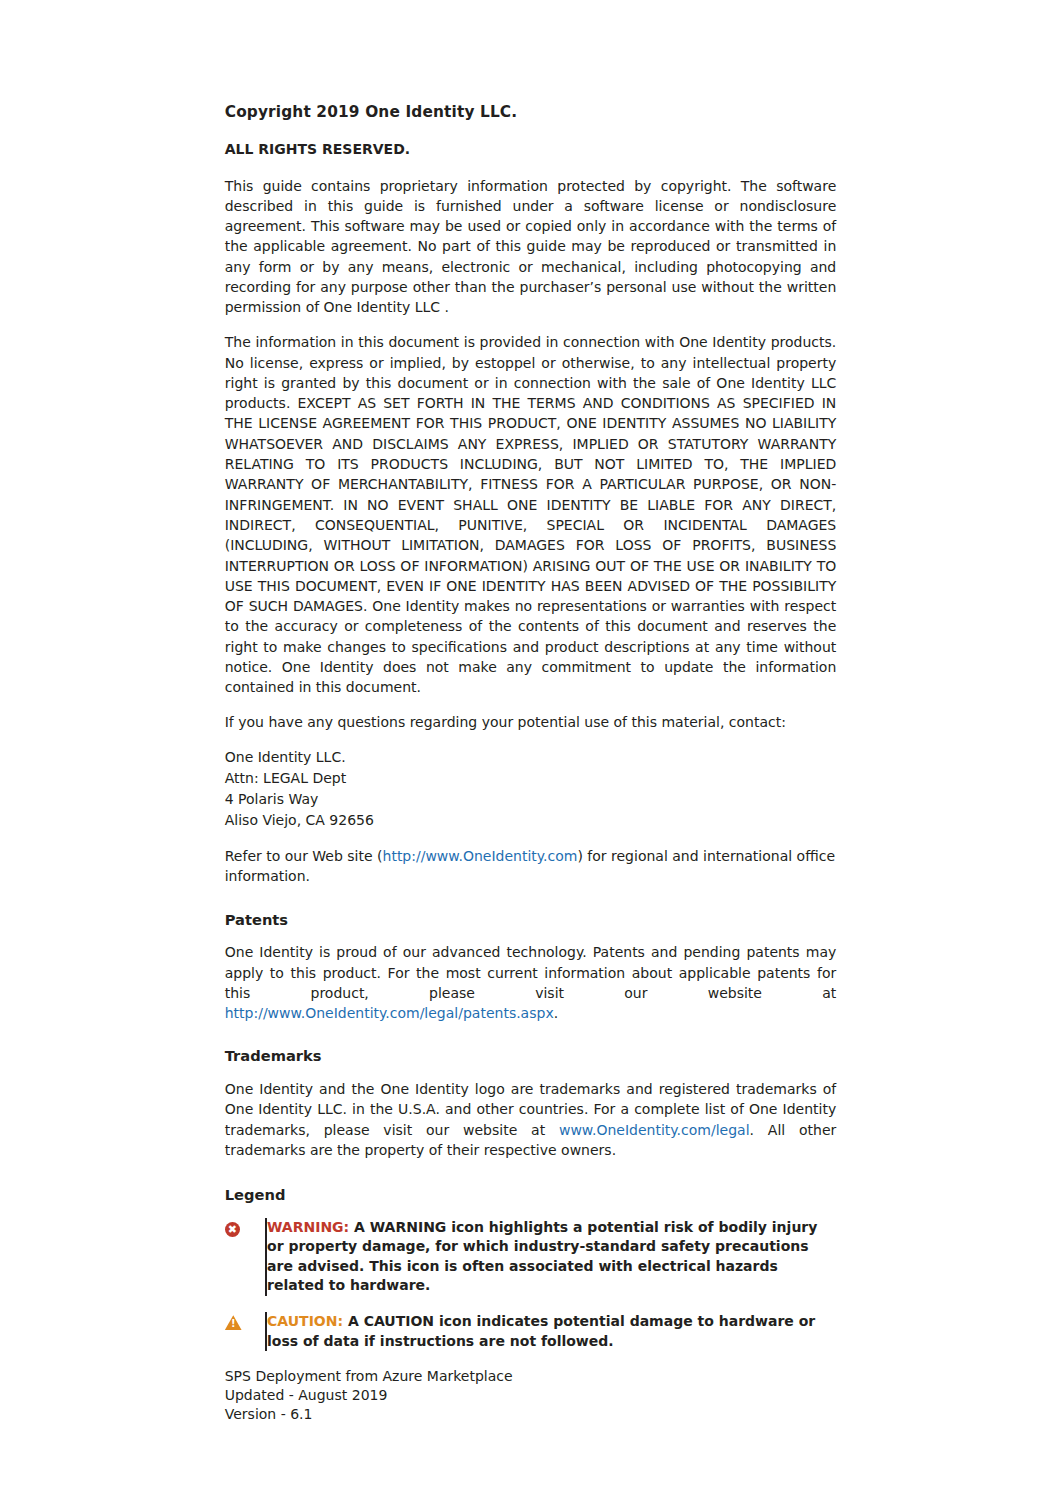Copyright 2019 One Identity LLC.
ALL RIGHTS RESERVED.
This guide contains proprietary information protected by copyright. The software described in this guide is furnished under a software license or nondisclosure agreement. This software may be used or copied only in accordance with the terms of the applicable agreement. No part of this guide may be reproduced or transmitted in any form or by any means, electronic or mechanical, including photocopying and recording for any purpose other than the purchaser’s personal use without the written permission of One Identity LLC .
The information in this document is provided in connection with One Identity products. No license, express or implied, by estoppel or otherwise, to any intellectual property right is granted by this document or in connection with the sale of One Identity LLC products. EXCEPT AS SET FORTH IN THE TERMS AND CONDITIONS AS SPECIFIED IN THE LICENSE AGREEMENT FOR THIS PRODUCT, ONE IDENTITY ASSUMES NO LIABILITY WHATSOEVER AND DISCLAIMS ANY EXPRESS, IMPLIED OR STATUTORY WARRANTY RELATING TO ITS PRODUCTS INCLUDING, BUT NOT LIMITED TO, THE IMPLIED WARRANTY OF MERCHANTABILITY, FITNESS FOR A PARTICULAR PURPOSE, OR NON-INFRINGEMENT. IN NO EVENT SHALL ONE IDENTITY BE LIABLE FOR ANY DIRECT, INDIRECT, CONSEQUENTIAL, PUNITIVE, SPECIAL OR INCIDENTAL DAMAGES (INCLUDING, WITHOUT LIMITATION, DAMAGES FOR LOSS OF PROFITS, BUSINESS INTERRUPTION OR LOSS OF INFORMATION) ARISING OUT OF THE USE OR INABILITY TO USE THIS DOCUMENT, EVEN IF ONE IDENTITY HAS BEEN ADVISED OF THE POSSIBILITY OF SUCH DAMAGES. One Identity makes no representations or warranties with respect to the accuracy or completeness of the contents of this document and reserves the right to make changes to specifications and product descriptions at any time without notice. One Identity does not make any commitment to update the information contained in this document.
If you have any questions regarding your potential use of this material, contact:
One Identity LLC.
Attn: LEGAL Dept
4 Polaris Way
Aliso Viejo, CA 92656
Refer to our Web site (http://www.OneIdentity.com) for regional and international office information.
Patents
One Identity is proud of our advanced technology. Patents and pending patents may apply to this product. For the most current information about applicable patents for this product, please visit our website at http://www.OneIdentity.com/legal/patents.aspx.
Trademarks
One Identity and the One Identity logo are trademarks and registered trademarks of One Identity LLC. in the U.S.A. and other countries. For a complete list of One Identity trademarks, please visit our website at www.OneIdentity.com/legal. All other trademarks are the property of their respective owners.
Legend
| ✖ | | WARNING: A WARNING icon highlights a potential risk of bodily injury or property damage, for which industry-standard safety precautions are advised. This icon is often associated with electrical hazards related to hardware. |
| ! | | CAUTION: A CAUTION icon indicates potential damage to hardware or loss of data if instructions are not followed. |
SPS Deployment from Azure Marketplace
Updated - August 2019
Version - 6.1